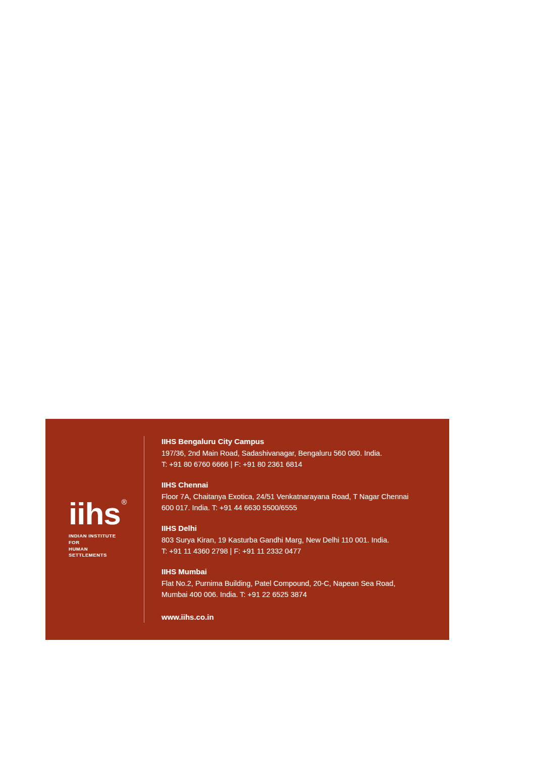iihs® Indian Institute for
Human Settlements
IIHS Bengaluru City Campus
197/36, 2nd Main Road, Sadashivanagar, Bengaluru 560 080. India.
T: +91 80 6760 6666 | F: +91 80 2361 6814
IIHS Chennai
Floor 7A, Chaitanya Exotica, 24/51 Venkatnarayana Road, T Nagar Chennai
600 017. India. T: +91 44 6630 5500/6555
IIHS Delhi
803 Surya Kiran, 19 Kasturba Gandhi Marg, New Delhi 110 001. India.
T: +91 11 4360 2798 | F: +91 11 2332 0477
IIHS Mumbai
Flat No.2, Purnima Building, Patel Compound, 20-C, Napean Sea Road,
Mumbai 400 006. India. T: +91 22 6525 3874
www.iihs.co.in